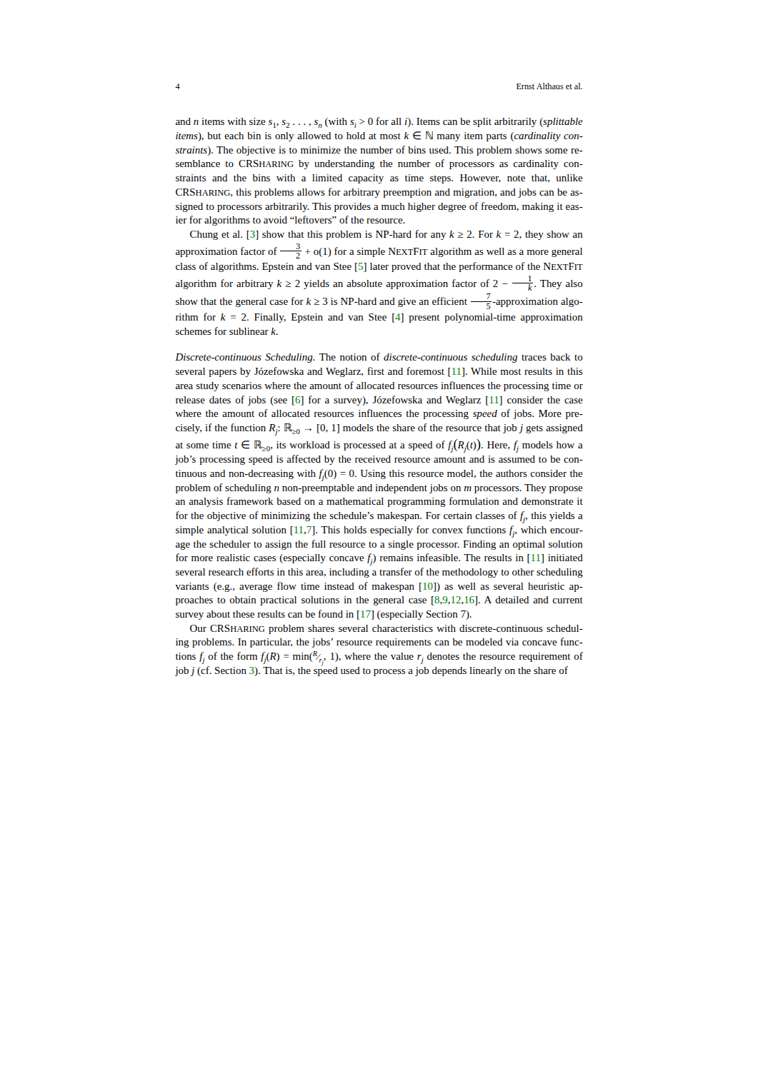4 Ernst Althaus et al.
and n items with size s1, s2 . . . , sn (with si > 0 for all i). Items can be split arbitrarily (splittable items), but each bin is only allowed to hold at most k ∈ ℕ many item parts (cardinality constraints). The objective is to minimize the number of bins used. This problem shows some resemblance to CRSHARING by understanding the number of processors as cardinality constraints and the bins with a limited capacity as time steps. However, note that, unlike CRSHARING, this problems allows for arbitrary preemption and migration, and jobs can be assigned to processors arbitrarily. This provides a much higher degree of freedom, making it easier for algorithms to avoid “leftovers” of the resource.
Chung et al. [3] show that this problem is NP-hard for any k ≥ 2. For k = 2, they show an approximation factor of 32 + o(1) for a simple NEXTFIT algorithm as well as a more general class of algorithms. Epstein and van Stee [5] later proved that the performance of the NEXTFIT algorithm for arbitrary k ≥ 2 yields an absolute approximation factor of 2 − 1 k. They also show that the general case for k ≥ 3 is NP-hard and give an efficient 75-approximation algorithm for k = 2. Finally, Epstein and van Stee [4] present polynomial-time approximation schemes for sublinear k.
Discrete-continuous Scheduling. The notion of discrete-continuous scheduling traces back to several papers by Józefowska and Weglarz, first and foremost [11]. While most results in this area study scenarios where the amount of allocated resources influences the processing time or release dates of jobs (see [6] for a survey), Józefowska and Weglarz [11] consider the case where the amount of allocated resources influences the processing speed of jobs. More precisely, if the function Rj: ℝ≥0 → [0, 1] models the share of the resource that job j gets assigned at some time t ∈ ℝ≥0, its workload is processed at a speed of fj(Rj(t)). Here, fj models how a job’s processing speed is affected by the received resource amount and is assumed to be continuous and non-decreasing with fj(0) = 0. Using this resource model, the authors consider the problem of scheduling n non-preemptable and independent jobs on m processors. They propose an analysis framework based on a mathematical programming formulation and demonstrate it for the objective of minimizing the schedule’s makespan. For certain classes of fj, this yields a simple analytical solution [11,7]. This holds especially for convex functions fj, which encourage the scheduler to assign the full resource to a single processor. Finding an optimal solution for more realistic cases (especially concave fj) remains infeasible. The results in [11] initiated several research efforts in this area, including a transfer of the methodology to other scheduling variants (e.g., average flow time instead of makespan [10]) as well as several heuristic approaches to obtain practical solutions in the general case [8,9,12,16]. A detailed and current survey about these results can be found in [17] (especially Section 7).
Our CRSHARING problem shares several characteristics with discrete-continuous scheduling problems. In particular, the jobs’ resource requirements can be modeled via concave functions fj of the form fj(R) = min(R⁄rj, 1), where the value rj denotes the resource requirement of job j (cf. Section 3). That is, the speed used to process a job depends linearly on the share of